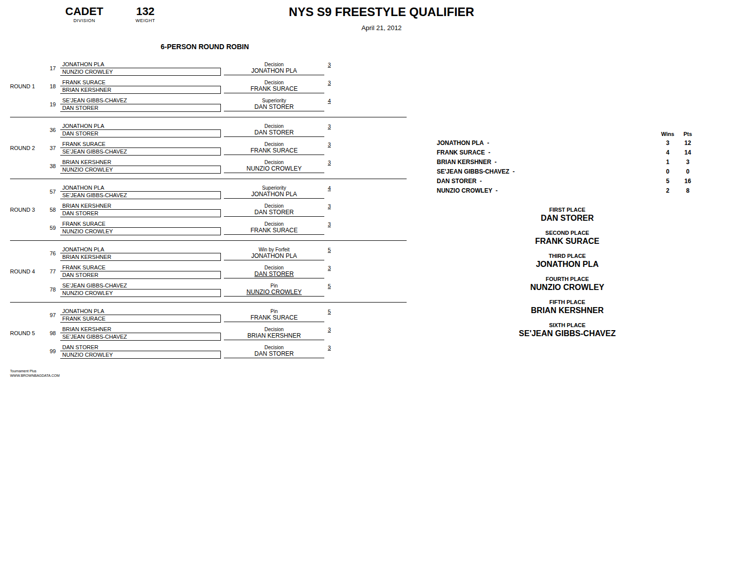CADET
DIVISION
132
WEIGHT
NYS S9 FREESTYLE QUALIFIER
April 21, 2012
6-PERSON ROUND ROBIN
ROUND 1
17
JONATHON PLA
NUNZIO CROWLEY
Decision
JONATHON PLA
3
18
FRANK SURACE
BRIAN KERSHNER
Decision
FRANK SURACE
3
19
SE'JEAN GIBBS-CHAVEZ
DAN STORER
Superiority
DAN STORER
4
ROUND 2
36
JONATHON PLA
DAN STORER
Decision
DAN STORER
3
37
FRANK SURACE
SE'JEAN GIBBS-CHAVEZ
Decision
FRANK SURACE
3
38
BRIAN KERSHNER
NUNZIO CROWLEY
Decision
NUNZIO CROWLEY
3
ROUND 3
57
JONATHON PLA
SE'JEAN GIBBS-CHAVEZ
Superiority
JONATHON PLA
4
58
BRIAN KERSHNER
DAN STORER
Decision
DAN STORER
3
59
FRANK SURACE
NUNZIO CROWLEY
Decision
FRANK SURACE
3
ROUND 4
76
JONATHON PLA
BRIAN KERSHNER
Win by Forfeit
JONATHON PLA
5
77
FRANK SURACE
DAN STORER
Decision
DAN STORER
3
78
SE'JEAN GIBBS-CHAVEZ
NUNZIO CROWLEY
Pin
NUNZIO CROWLEY
5
ROUND 5
97
JONATHON PLA
FRANK SURACE
Pin
FRANK SURACE
5
98
BRIAN KERSHNER
SE'JEAN GIBBS-CHAVEZ
Decision
BRIAN KERSHNER
3
99
DAN STORER
NUNZIO CROWLEY
Decision
DAN STORER
3
Wins
Pts
JONATHON PLA -
3
12
FRANK SURACE -
4
14
BRIAN KERSHNER -
1
3
SE'JEAN GIBBS-CHAVEZ -
0
0
DAN STORER -
5
16
NUNZIO CROWLEY -
2
8
FIRST PLACE
DAN STORER
SECOND PLACE
FRANK SURACE
THIRD PLACE
JONATHON PLA
FOURTH PLACE
NUNZIO CROWLEY
FIFTH PLACE
BRIAN KERSHNER
SIXTH PLACE
SE'JEAN GIBBS-CHAVEZ
Tournament Plus
WWW.BROWNBAGDATA.COM